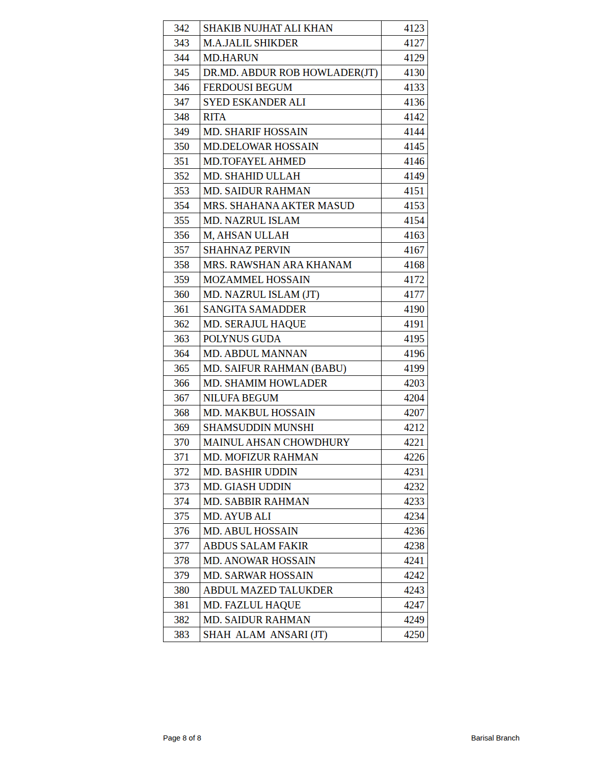| 342 | SHAKIB NUJHAT ALI KHAN | 4123 |
| 343 | M.A.JALIL SHIKDER | 4127 |
| 344 | MD.HARUN | 4129 |
| 345 | DR.MD. ABDUR ROB HOWLADER(JT) | 4130 |
| 346 | FERDOUSI BEGUM | 4133 |
| 347 | SYED ESKANDER ALI | 4136 |
| 348 | RITA | 4142 |
| 349 | MD. SHARIF HOSSAIN | 4144 |
| 350 | MD.DELOWAR HOSSAIN | 4145 |
| 351 | MD.TOFAYEL AHMED | 4146 |
| 352 | MD. SHAHID ULLAH | 4149 |
| 353 | MD. SAIDUR RAHMAN | 4151 |
| 354 | MRS. SHAHANA AKTER MASUD | 4153 |
| 355 | MD. NAZRUL ISLAM | 4154 |
| 356 | M, AHSAN ULLAH | 4163 |
| 357 | SHAHNAZ PERVIN | 4167 |
| 358 | MRS. RAWSHAN ARA KHANAM | 4168 |
| 359 | MOZAMMEL HOSSAIN | 4172 |
| 360 | MD. NAZRUL ISLAM (JT) | 4177 |
| 361 | SANGITA SAMADDER | 4190 |
| 362 | MD. SERAJUL HAQUE | 4191 |
| 363 | POLYNUS GUDA | 4195 |
| 364 | MD. ABDUL MANNAN | 4196 |
| 365 | MD. SAIFUR RAHMAN (BABU) | 4199 |
| 366 | MD. SHAMIM HOWLADER | 4203 |
| 367 | NILUFA BEGUM | 4204 |
| 368 | MD. MAKBUL HOSSAIN | 4207 |
| 369 | SHAMSUDDIN MUNSHI | 4212 |
| 370 | MAINUL AHSAN CHOWDHURY | 4221 |
| 371 | MD. MOFIZUR RAHMAN | 4226 |
| 372 | MD. BASHIR UDDIN | 4231 |
| 373 | MD. GIASH UDDIN | 4232 |
| 374 | MD. SABBIR RAHMAN | 4233 |
| 375 | MD. AYUB ALI | 4234 |
| 376 | MD. ABUL HOSSAIN | 4236 |
| 377 | ABDUS SALAM FAKIR | 4238 |
| 378 | MD. ANOWAR HOSSAIN | 4241 |
| 379 | MD. SARWAR HOSSAIN | 4242 |
| 380 | ABDUL MAZED TALUKDER | 4243 |
| 381 | MD. FAZLUL HAQUE | 4247 |
| 382 | MD. SAIDUR RAHMAN | 4249 |
| 383 | SHAH ALAM ANSARI (JT) | 4250 |
Page 8 of 8 Barisal Branch